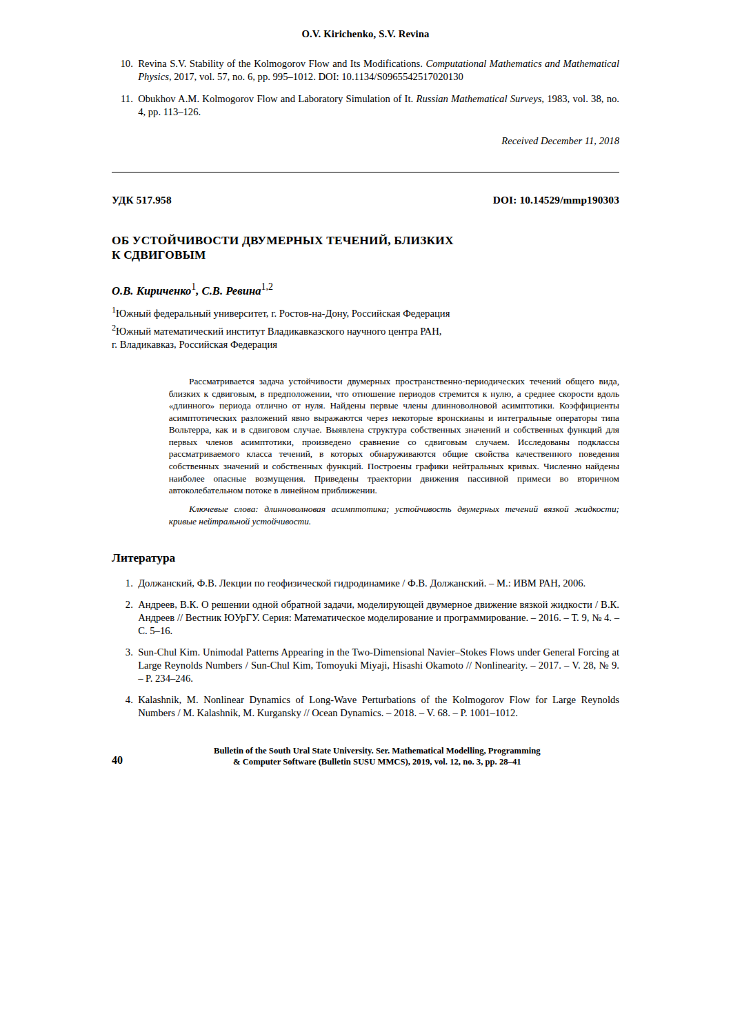O.V. Kirichenko, S.V. Revina
10. Revina S.V. Stability of the Kolmogorov Flow and Its Modifications. Computational Mathematics and Mathematical Physics, 2017, vol. 57, no. 6, pp. 995–1012. DOI: 10.1134/S0965542517020130
11. Obukhov A.M. Kolmogorov Flow and Laboratory Simulation of It. Russian Mathematical Surveys, 1983, vol. 38, no. 4, pp. 113–126.
Received December 11, 2018
УДК 517.958 DOI: 10.14529/mmp190303
Об устойчивости двумерных течений, близких
к сдвиговым
О.В. Кириченко1, С.В. Ревина1,2
1Южный федеральный университет, г. Ростов-на-Дону, Российская Федерация
2Южный математический институт Владикавказского научного центра РАН,
г. Владикавказ, Российская Федерация
Рассматривается задача устойчивости двумерных пространственно-периодических течений общего вида, близких к сдвиговым, в предположении, что отношение периодов стремится к нулю, а среднее скорости вдоль «длинного» периода отлично от нуля. Найдены первые члены длинноволновой асимптотики. Коэффициенты асимптотических разложений явно выражаются через некоторые вронскианы и интегральные операторы типа Вольтерра, как и в сдвиговом случае. Выявлена структура собственных значений и собственных функций для первых членов асимптотики, произведено сравнение со сдвиговым случаем. Исследованы подклассы рассматриваемого класса течений, в которых обнаруживаются общие свойства качественного поведения собственных значений и собственных функций. Построены графики нейтральных кривых. Численно найдены наиболее опасные возмущения. Приведены траектории движения пассивной примеси во вторичном автоколебательном потоке в линейном приближении.
Ключевые слова: длинноволновая асимптотика; устойчивость двумерных течений вязкой жидкости; кривые нейтральной устойчивости.
Литература
1. Должанский, Ф.В. Лекции по геофизической гидродинамике / Ф.В. Должанский. – М.: ИВМ РАН, 2006.
2. Андреев, В.К. О решении одной обратной задачи, моделирующей двумерное движение вязкой жидкости / В.К. Андреев // Вестник ЮУрГУ. Серия: Математическое моделирование и программирование. – 2016. – Т. 9, № 4. – С. 5–16.
3. Sun-Chul Kim. Unimodal Patterns Appearing in the Two-Dimensional Navier–Stokes Flows under General Forcing at Large Reynolds Numbers / Sun-Chul Kim, Tomoyuki Miyaji, Hisashi Okamoto // Nonlinearity. – 2017. – V. 28, № 9. – P. 234–246.
4. Kalashnik, M. Nonlinear Dynamics of Long-Wave Perturbations of the Kolmogorov Flow for Large Reynolds Numbers / M. Kalashnik, M. Kurgansky // Ocean Dynamics. – 2018. – V. 68. – P. 1001–1012.
40
Bulletin of the South Ural State University. Ser. Mathematical Modelling, Programming
& Computer Software (Bulletin SUSU MMCS), 2019, vol. 12, no. 3, pp. 28–41